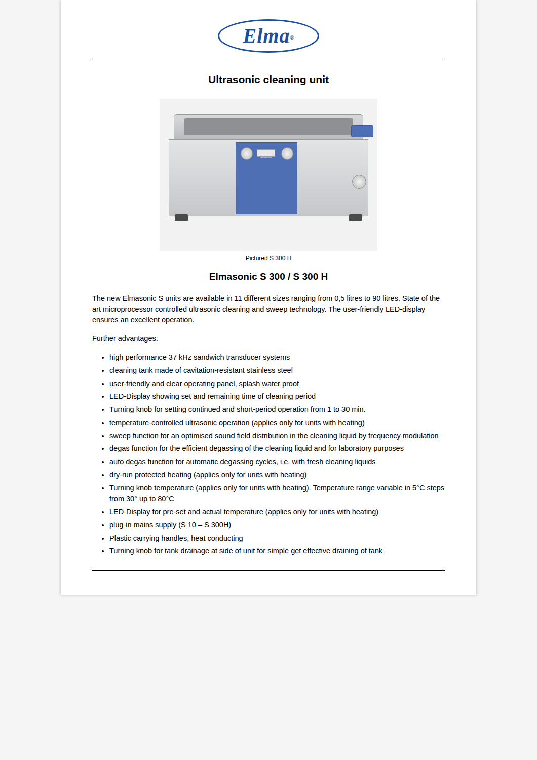Elma®
Ultrasonic cleaning unit
S 300 H
Elmasonic
Pictured S 300 H
Elmasonic S 300 / S 300 H
The new Elmasonic S units are available in 11 different sizes ranging from 0,5 litres to 90 litres. State of the art microprocessor controlled ultrasonic cleaning and sweep technology. The user-friendly LED-display ensures an excellent operation.
Further advantages:
high performance 37 kHz sandwich transducer systems
cleaning tank made of cavitation-resistant stainless steel
user-friendly and clear operating panel, splash water proof
LED-Display showing set and remaining time of cleaning period
Turning knob for setting continued and short-period operation from 1 to 30 min.
temperature-controlled ultrasonic operation (applies only for units with heating)
sweep function for an optimised sound field distribution in the cleaning liquid by frequency modulation
degas function for the efficient degassing of the cleaning liquid and for laboratory purposes
auto degas function for automatic degassing cycles, i.e. with fresh cleaning liquids
dry-run protected heating (applies only for units with heating)
Turning knob temperature (applies only for units with heating). Temperature range variable in 5°C steps from 30° up to 80°C
LED-Display for pre-set and actual temperature (applies only for units with heating)
plug-in mains supply (S 10 – S 300H)
Plastic carrying handles, heat conducting
Turning knob for tank drainage at side of unit for simple get effective draining of tank